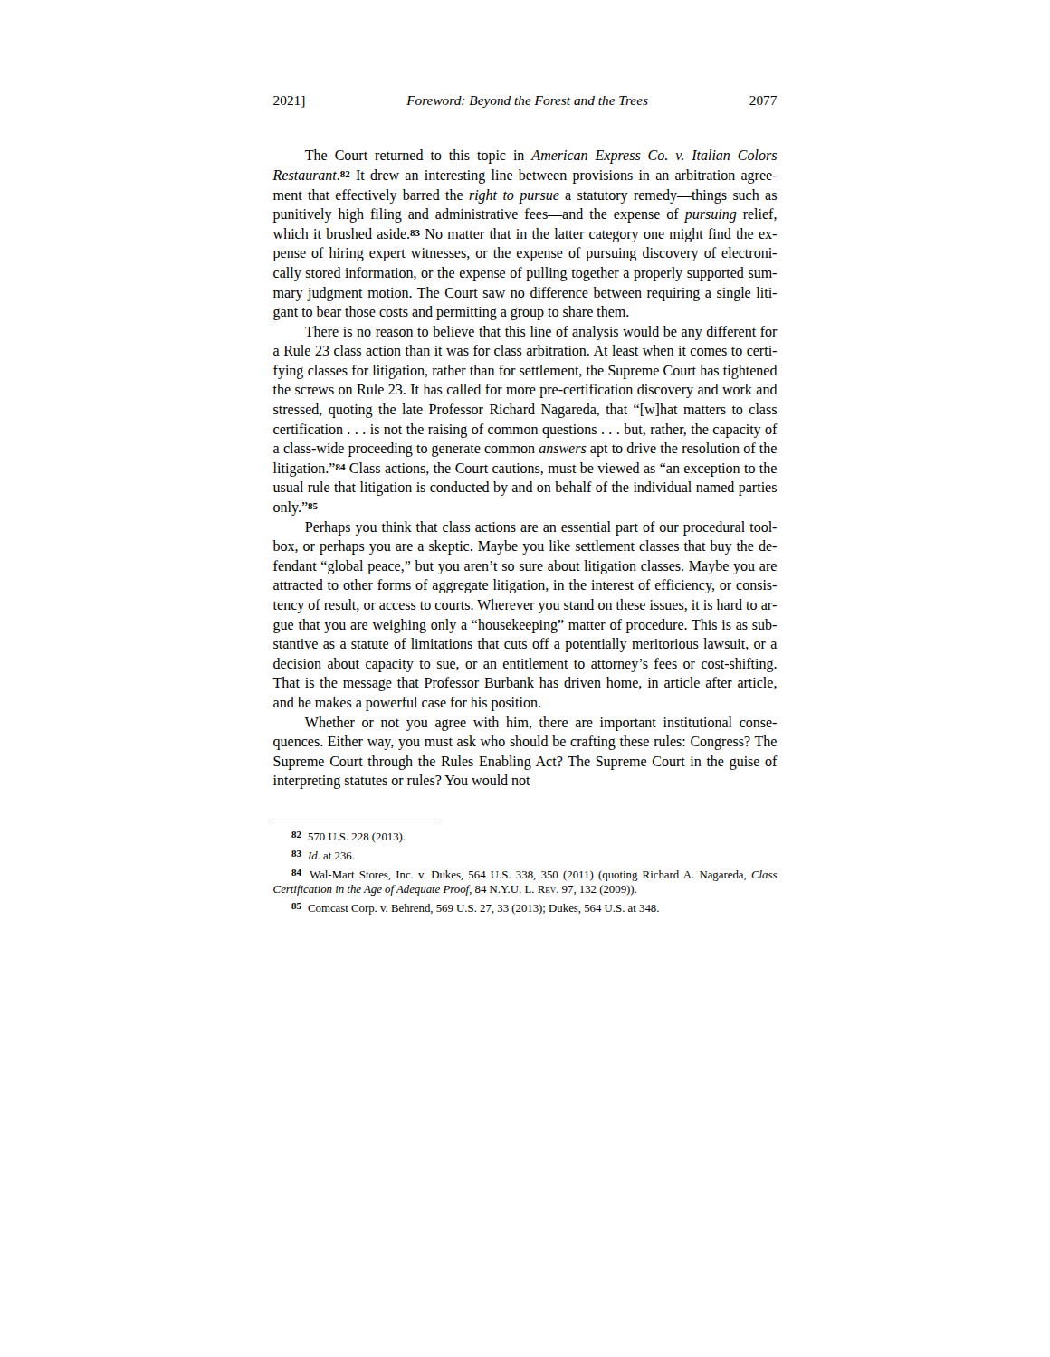2021] Foreword: Beyond the Forest and the Trees 2077
The Court returned to this topic in American Express Co. v. Italian Colors Restaurant.82 It drew an interesting line between provisions in an arbitration agreement that effectively barred the right to pursue a statutory remedy—things such as punitively high filing and administrative fees—and the expense of pursuing relief, which it brushed aside.83 No matter that in the latter category one might find the expense of hiring expert witnesses, or the expense of pursuing discovery of electronically stored information, or the expense of pulling together a properly supported summary judgment motion. The Court saw no difference between requiring a single litigant to bear those costs and permitting a group to share them.
There is no reason to believe that this line of analysis would be any different for a Rule 23 class action than it was for class arbitration. At least when it comes to certifying classes for litigation, rather than for settlement, the Supreme Court has tightened the screws on Rule 23. It has called for more pre-certification discovery and work and stressed, quoting the late Professor Richard Nagareda, that “[w]hat matters to class certification . . . is not the raising of common questions . . . but, rather, the capacity of a class-wide proceeding to generate common answers apt to drive the resolution of the litigation.”84 Class actions, the Court cautions, must be viewed as “an exception to the usual rule that litigation is conducted by and on behalf of the individual named parties only.”85
Perhaps you think that class actions are an essential part of our procedural toolbox, or perhaps you are a skeptic. Maybe you like settlement classes that buy the defendant “global peace,” but you aren’t so sure about litigation classes. Maybe you are attracted to other forms of aggregate litigation, in the interest of efficiency, or consistency of result, or access to courts. Wherever you stand on these issues, it is hard to argue that you are weighing only a “housekeeping” matter of procedure. This is as substantive as a statute of limitations that cuts off a potentially meritorious lawsuit, or a decision about capacity to sue, or an entitlement to attorney’s fees or cost-shifting. That is the message that Professor Burbank has driven home, in article after article, and he makes a powerful case for his position.
Whether or not you agree with him, there are important institutional consequences. Either way, you must ask who should be crafting these rules: Congress? The Supreme Court through the Rules Enabling Act? The Supreme Court in the guise of interpreting statutes or rules? You would not
82 570 U.S. 228 (2013).
83 Id. at 236.
84 Wal-Mart Stores, Inc. v. Dukes, 564 U.S. 338, 350 (2011) (quoting Richard A. Nagareda, Class Certification in the Age of Adequate Proof, 84 N.Y.U. L. Rev. 97, 132 (2009)).
85 Comcast Corp. v. Behrend, 569 U.S. 27, 33 (2013); Dukes, 564 U.S. at 348.